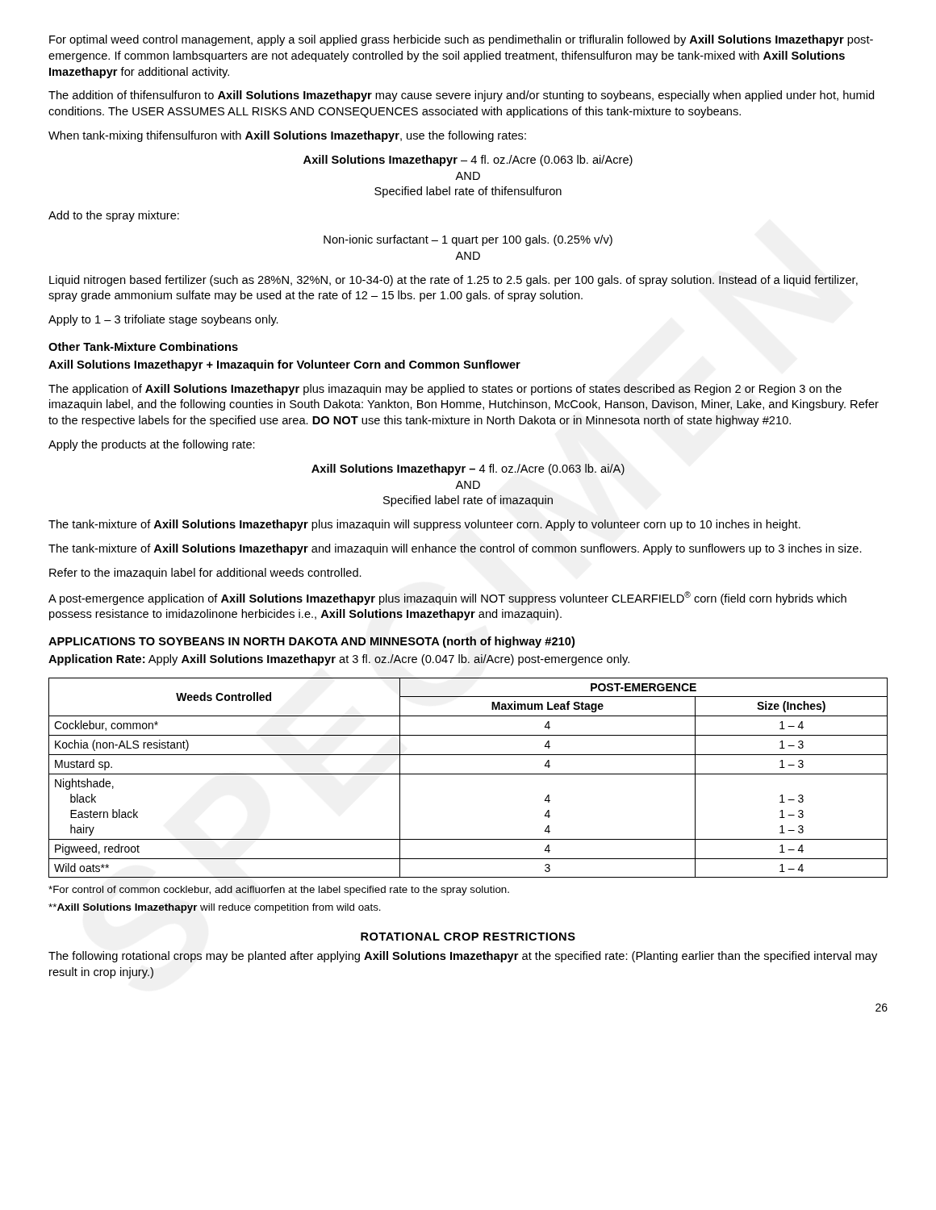SPECIMEN
For optimal weed control management, apply a soil applied grass herbicide such as pendimethalin or trifluralin followed by Axill Solutions Imazethapyr post-emergence. If common lambsquarters are not adequately controlled by the soil applied treatment, thifensulfuron may be tank-mixed with Axill Solutions Imazethapyr for additional activity.
The addition of thifensulfuron to Axill Solutions Imazethapyr may cause severe injury and/or stunting to soybeans, especially when applied under hot, humid conditions. The USER ASSUMES ALL RISKS AND CONSEQUENCES associated with applications of this tank-mixture to soybeans.
When tank-mixing thifensulfuron with Axill Solutions Imazethapyr, use the following rates:
Axill Solutions Imazethapyr – 4 fl. oz./Acre (0.063 lb. ai/Acre)
AND
Specified label rate of thifensulfuron
Add to the spray mixture:
Non-ionic surfactant – 1 quart per 100 gals. (0.25% v/v)
AND
Liquid nitrogen based fertilizer (such as 28%N, 32%N, or 10-34-0) at the rate of 1.25 to 2.5 gals. per 100 gals. of spray solution. Instead of a liquid fertilizer, spray grade ammonium sulfate may be used at the rate of 12 – 15 lbs. per 1.00 gals. of spray solution.
Apply to 1 – 3 trifoliate stage soybeans only.
Other Tank-Mixture Combinations
Axill Solutions Imazethapyr + Imazaquin for Volunteer Corn and Common Sunflower
The application of Axill Solutions Imazethapyr plus imazaquin may be applied to states or portions of states described as Region 2 or Region 3 on the imazaquin label, and the following counties in South Dakota: Yankton, Bon Homme, Hutchinson, McCook, Hanson, Davison, Miner, Lake, and Kingsbury. Refer to the respective labels for the specified use area. DO NOT use this tank-mixture in North Dakota or in Minnesota north of state highway #210.
Apply the products at the following rate:
Axill Solutions Imazethapyr – 4 fl. oz./Acre (0.063 lb. ai/A)
AND
Specified label rate of imazaquin
The tank-mixture of Axill Solutions Imazethapyr plus imazaquin will suppress volunteer corn. Apply to volunteer corn up to 10 inches in height.
The tank-mixture of Axill Solutions Imazethapyr and imazaquin will enhance the control of common sunflowers. Apply to sunflowers up to 3 inches in size.
Refer to the imazaquin label for additional weeds controlled.
A post-emergence application of Axill Solutions Imazethapyr plus imazaquin will NOT suppress volunteer CLEARFIELD® corn (field corn hybrids which possess resistance to imidazolinone herbicides i.e., Axill Solutions Imazethapyr and imazaquin).
APPLICATIONS TO SOYBEANS IN NORTH DAKOTA AND MINNESOTA (north of highway #210)
Application Rate: Apply Axill Solutions Imazethapyr at 3 fl. oz./Acre (0.047 lb. ai/Acre) post-emergence only.
| Weeds Controlled | POST-EMERGENCE |
| --- | --- |
| Maximum Leaf Stage | Size (Inches) |
| Cocklebur, common* | 4 | 1 – 4 |
| Kochia (non-ALS resistant) | 4 | 1 – 3 |
| Mustard sp. | 4 | 1 – 3 |
| Nightshade, black Eastern black hairy | 4 4 4 | 1 – 3 1 – 3 1 – 3 |
| Pigweed, redroot | 4 | 1 – 4 |
| Wild oats** | 3 | 1 – 4 |
*For control of common cocklebur, add acifluorfen at the label specified rate to the spray solution.
**Axill Solutions Imazethapyr will reduce competition from wild oats.
ROTATIONAL CROP RESTRICTIONS
The following rotational crops may be planted after applying Axill Solutions Imazethapyr at the specified rate: (Planting earlier than the specified interval may result in crop injury.)
26